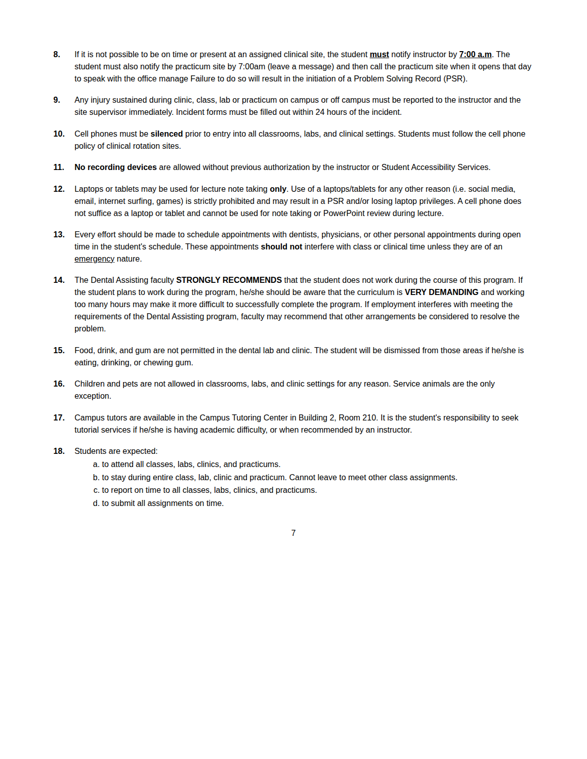8. If it is not possible to be on time or present at an assigned clinical site, the student must notify instructor by 7:00 a.m. The student must also notify the practicum site by 7:00am (leave a message) and then call the practicum site when it opens that day to speak with the office manage Failure to do so will result in the initiation of a Problem Solving Record (PSR).
9. Any injury sustained during clinic, class, lab or practicum on campus or off campus must be reported to the instructor and the site supervisor immediately. Incident forms must be filled out within 24 hours of the incident.
10. Cell phones must be silenced prior to entry into all classrooms, labs, and clinical settings. Students must follow the cell phone policy of clinical rotation sites.
11. No recording devices are allowed without previous authorization by the instructor or Student Accessibility Services.
12. Laptops or tablets may be used for lecture note taking only. Use of a laptops/tablets for any other reason (i.e. social media, email, internet surfing, games) is strictly prohibited and may result in a PSR and/or losing laptop privileges. A cell phone does not suffice as a laptop or tablet and cannot be used for note taking or PowerPoint review during lecture.
13. Every effort should be made to schedule appointments with dentists, physicians, or other personal appointments during open time in the student's schedule. These appointments should not interfere with class or clinical time unless they are of an emergency nature.
14. The Dental Assisting faculty STRONGLY RECOMMENDS that the student does not work during the course of this program. If the student plans to work during the program, he/she should be aware that the curriculum is VERY DEMANDING and working too many hours may make it more difficult to successfully complete the program. If employment interferes with meeting the requirements of the Dental Assisting program, faculty may recommend that other arrangements be considered to resolve the problem.
15. Food, drink, and gum are not permitted in the dental lab and clinic. The student will be dismissed from those areas if he/she is eating, drinking, or chewing gum.
16. Children and pets are not allowed in classrooms, labs, and clinic settings for any reason. Service animals are the only exception.
17. Campus tutors are available in the Campus Tutoring Center in Building 2, Room 210. It is the student's responsibility to seek tutorial services if he/she is having academic difficulty, or when recommended by an instructor.
18. Students are expected:
to attend all classes, labs, clinics, and practicums.
to stay during entire class, lab, clinic and practicum. Cannot leave to meet other class assignments.
to report on time to all classes, labs, clinics, and practicums.
to submit all assignments on time.
7